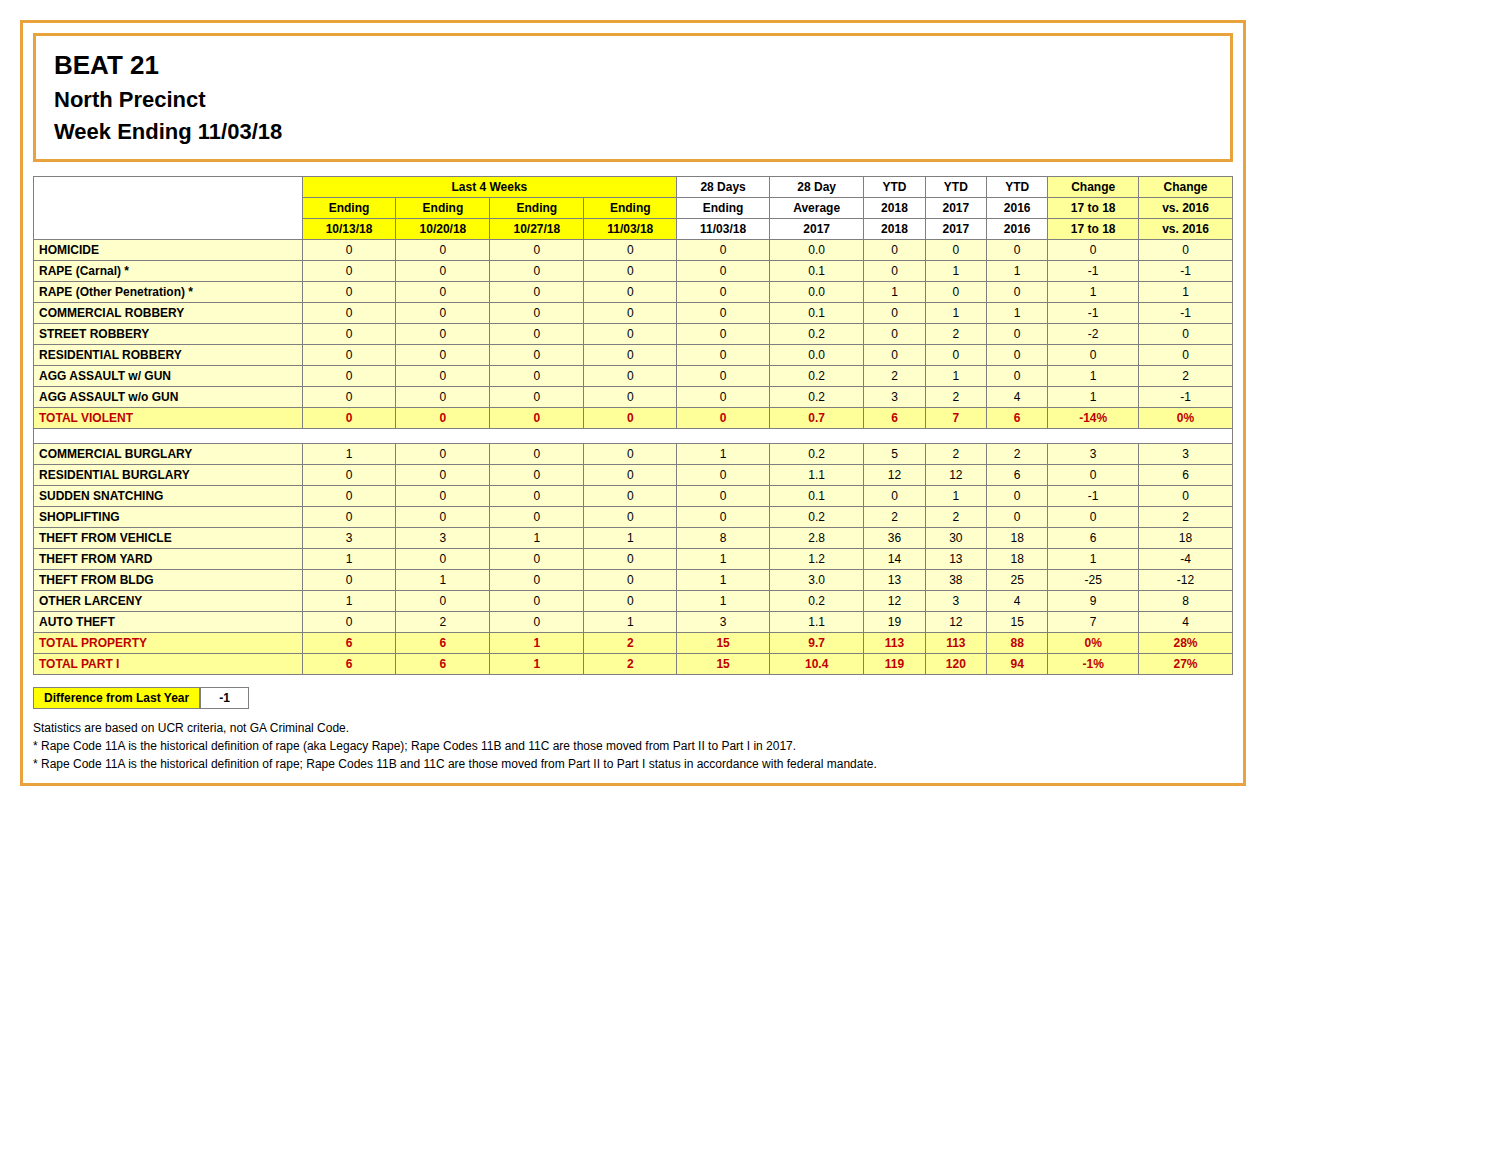BEAT 21
North Precinct
Week Ending 11/03/18
| | Last 4 Weeks | 28 Days | 28 Day | YTD | YTD | YTD | Change | Change |
| --- | --- | --- | --- | --- | --- | --- | --- | --- |
| Ending | Ending | Ending | Ending | Ending | Average | 2018 | 2017 | 2016 | 17 to 18 | vs. 2016 |
| 10/13/18 | 10/20/18 | 10/27/18 | 11/03/18 | 11/03/18 | 2017 | 2018 | 2017 | 2016 | 17 to 18 | vs. 2016 |
| HOMICIDE | 0 | 0 | 0 | 0 | 0 | 0.0 | 0 | 0 | 0 | 0 | 0 |
| RAPE (Carnal) * | 0 | 0 | 0 | 0 | 0 | 0.1 | 0 | 1 | 1 | -1 | -1 |
| RAPE (Other Penetration) * | 0 | 0 | 0 | 0 | 0 | 0.0 | 1 | 0 | 0 | 1 | 1 |
| COMMERCIAL ROBBERY | 0 | 0 | 0 | 0 | 0 | 0.1 | 0 | 1 | 1 | -1 | -1 |
| STREET ROBBERY | 0 | 0 | 0 | 0 | 0 | 0.2 | 0 | 2 | 0 | -2 | 0 |
| RESIDENTIAL ROBBERY | 0 | 0 | 0 | 0 | 0 | 0.0 | 0 | 0 | 0 | 0 | 0 |
| AGG ASSAULT w/ GUN | 0 | 0 | 0 | 0 | 0 | 0.2 | 2 | 1 | 0 | 1 | 2 |
| AGG ASSAULT w/o GUN | 0 | 0 | 0 | 0 | 0 | 0.2 | 3 | 2 | 4 | 1 | -1 |
| TOTAL VIOLENT | 0 | 0 | 0 | 0 | 0 | 0.7 | 6 | 7 | 6 | -14% | 0% |
| COMMERCIAL BURGLARY | 1 | 0 | 0 | 0 | 1 | 0.2 | 5 | 2 | 2 | 3 | 3 |
| RESIDENTIAL BURGLARY | 0 | 0 | 0 | 0 | 0 | 1.1 | 12 | 12 | 6 | 0 | 6 |
| SUDDEN SNATCHING | 0 | 0 | 0 | 0 | 0 | 0.1 | 0 | 1 | 0 | -1 | 0 |
| SHOPLIFTING | 0 | 0 | 0 | 0 | 0 | 0.2 | 2 | 2 | 0 | 0 | 2 |
| THEFT FROM VEHICLE | 3 | 3 | 1 | 1 | 8 | 2.8 | 36 | 30 | 18 | 6 | 18 |
| THEFT FROM YARD | 1 | 0 | 0 | 0 | 1 | 1.2 | 14 | 13 | 18 | 1 | -4 |
| THEFT FROM BLDG | 0 | 1 | 0 | 0 | 1 | 3.0 | 13 | 38 | 25 | -25 | -12 |
| OTHER LARCENY | 1 | 0 | 0 | 0 | 1 | 0.2 | 12 | 3 | 4 | 9 | 8 |
| AUTO THEFT | 0 | 2 | 0 | 1 | 3 | 1.1 | 19 | 12 | 15 | 7 | 4 |
| TOTAL PROPERTY | 6 | 6 | 1 | 2 | 15 | 9.7 | 113 | 113 | 88 | 0% | 28% |
| TOTAL PART I | 6 | 6 | 1 | 2 | 15 | 10.4 | 119 | 120 | 94 | -1% | 27% |
Difference from Last Year -1
Statistics are based on UCR criteria, not GA Criminal Code.
* Rape Code 11A is the historical definition of rape (aka Legacy Rape); Rape Codes 11B and 11C are those moved from Part II to Part I in 2017.
* Rape Code 11A is the historical definition of rape; Rape Codes 11B and 11C are those moved from Part II to Part I status in accordance with federal mandate.